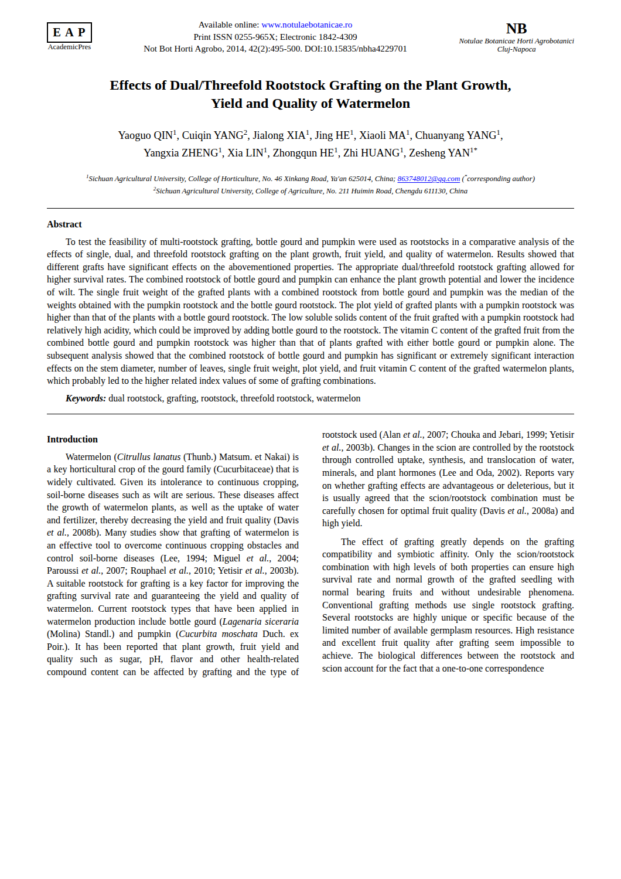E A P
AcademicPres
Available online: www.notulaebotanicae.ro
Print ISSN 0255-965X; Electronic 1842-4309
Not Bot Horti Agrobo, 2014, 42(2):495-500. DOI:10.15835/nbha4229701
NB
Notulae Botanicae Horti Agrobotanici
Cluj-Napoca
Effects of Dual/Threefold Rootstock Grafting on the Plant Growth,
Yield and Quality of Watermelon
Yaoguo QIN1, Cuiqin YANG2, Jialong XIA1, Jing HE1, Xiaoli MA1, Chuanyang YANG1,
Yangxia ZHENG1, Xia LIN1, Zhongqun HE1, Zhi HUANG1, Zesheng YAN1*
1Sichuan Agricultural University, College of Horticulture, No. 46 Xinkang Road, Ya'an 625014, China; 863748012@qq.com (*corresponding author)
2Sichuan Agricultural University, College of Agriculture, No. 211 Huimin Road, Chengdu 611130, China
Abstract
To test the feasibility of multi-rootstock grafting, bottle gourd and pumpkin were used as rootstocks in a comparative analysis of the effects of single, dual, and threefold rootstock grafting on the plant growth, fruit yield, and quality of watermelon. Results showed that different grafts have significant effects on the abovementioned properties. The appropriate dual/threefold rootstock grafting allowed for higher survival rates. The combined rootstock of bottle gourd and pumpkin can enhance the plant growth potential and lower the incidence of wilt. The single fruit weight of the grafted plants with a combined rootstock from bottle gourd and pumpkin was the median of the weights obtained with the pumpkin rootstock and the bottle gourd rootstock. The plot yield of grafted plants with a pumpkin rootstock was higher than that of the plants with a bottle gourd rootstock. The low soluble solids content of the fruit grafted with a pumpkin rootstock had relatively high acidity, which could be improved by adding bottle gourd to the rootstock. The vitamin C content of the grafted fruit from the combined bottle gourd and pumpkin rootstock was higher than that of plants grafted with either bottle gourd or pumpkin alone. The subsequent analysis showed that the combined rootstock of bottle gourd and pumpkin has significant or extremely significant interaction effects on the stem diameter, number of leaves, single fruit weight, plot yield, and fruit vitamin C content of the grafted watermelon plants, which probably led to the higher related index values of some of grafting combinations.
Keywords: dual rootstock, grafting, rootstock, threefold rootstock, watermelon
Introduction
Watermelon (Citrullus lanatus (Thunb.) Matsum. et Nakai) is a key horticultural crop of the gourd family (Cucurbitaceae) that is widely cultivated. Given its intolerance to continuous cropping, soil-borne diseases such as wilt are serious. These diseases affect the growth of watermelon plants, as well as the uptake of water and fertilizer, thereby decreasing the yield and fruit quality (Davis et al., 2008b). Many studies show that grafting of watermelon is an effective tool to overcome continuous cropping obstacles and control soil-borne diseases (Lee, 1994; Miguel et al., 2004; Paroussi et al., 2007; Rouphael et al., 2010; Yetisir et al., 2003b). A suitable rootstock for grafting is a key factor for improving the grafting survival rate and guaranteeing the yield and quality of watermelon. Current rootstock types that have been applied in watermelon production include bottle gourd (Lagenaria siceraria (Molina) Standl.) and pumpkin (Cucurbita moschata Duch. ex Poir.). It has been reported that plant growth, fruit yield and quality such as sugar, pH, flavor and other health-related compound content can be affected by grafting and the type of rootstock used (Alan et al., 2007; Chouka and Jebari, 1999; Yetisir et al., 2003b). Changes in the scion are controlled by the rootstock through controlled uptake, synthesis, and translocation of water, minerals, and plant hormones (Lee and Oda, 2002). Reports vary on whether grafting effects are advantageous or deleterious, but it is usually agreed that the scion/rootstock combination must be carefully chosen for optimal fruit quality (Davis et al., 2008a) and high yield.
The effect of grafting greatly depends on the grafting compatibility and symbiotic affinity. Only the scion/rootstock combination with high levels of both properties can ensure high survival rate and normal growth of the grafted seedling with normal bearing fruits and without undesirable phenomena. Conventional grafting methods use single rootstock grafting. Several rootstocks are highly unique or specific because of the limited number of available germplasm resources. High resistance and excellent fruit quality after grafting seem impossible to achieve. The biological differences between the rootstock and scion account for the fact that a one-to-one correspondence